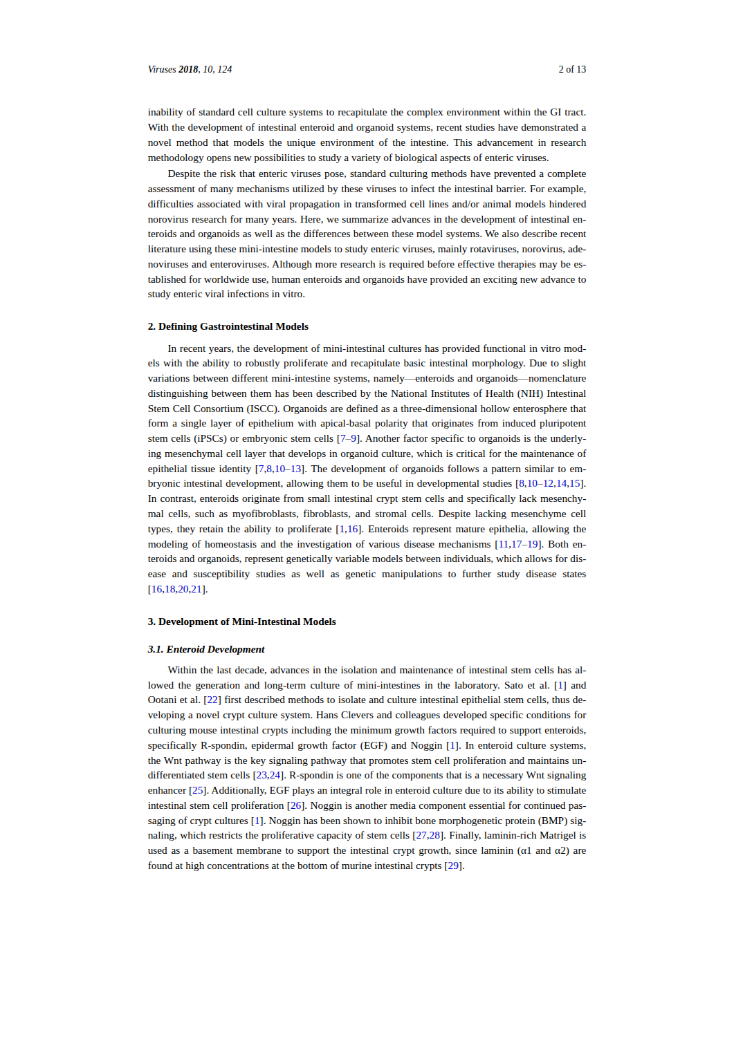Viruses 2018, 10, 124 2 of 13
inability of standard cell culture systems to recapitulate the complex environment within the GI tract. With the development of intestinal enteroid and organoid systems, recent studies have demonstrated a novel method that models the unique environment of the intestine. This advancement in research methodology opens new possibilities to study a variety of biological aspects of enteric viruses.
Despite the risk that enteric viruses pose, standard culturing methods have prevented a complete assessment of many mechanisms utilized by these viruses to infect the intestinal barrier. For example, difficulties associated with viral propagation in transformed cell lines and/or animal models hindered norovirus research for many years. Here, we summarize advances in the development of intestinal enteroids and organoids as well as the differences between these model systems. We also describe recent literature using these mini-intestine models to study enteric viruses, mainly rotaviruses, norovirus, adenoviruses and enteroviruses. Although more research is required before effective therapies may be established for worldwide use, human enteroids and organoids have provided an exciting new advance to study enteric viral infections in vitro.
2. Defining Gastrointestinal Models
In recent years, the development of mini-intestinal cultures has provided functional in vitro models with the ability to robustly proliferate and recapitulate basic intestinal morphology. Due to slight variations between different mini-intestine systems, namely—enteroids and organoids—nomenclature distinguishing between them has been described by the National Institutes of Health (NIH) Intestinal Stem Cell Consortium (ISCC). Organoids are defined as a three-dimensional hollow enterosphere that form a single layer of epithelium with apical-basal polarity that originates from induced pluripotent stem cells (iPSCs) or embryonic stem cells [7–9]. Another factor specific to organoids is the underlying mesenchymal cell layer that develops in organoid culture, which is critical for the maintenance of epithelial tissue identity [7,8,10–13]. The development of organoids follows a pattern similar to embryonic intestinal development, allowing them to be useful in developmental studies [8,10–12,14,15]. In contrast, enteroids originate from small intestinal crypt stem cells and specifically lack mesenchymal cells, such as myofibroblasts, fibroblasts, and stromal cells. Despite lacking mesenchyme cell types, they retain the ability to proliferate [1,16]. Enteroids represent mature epithelia, allowing the modeling of homeostasis and the investigation of various disease mechanisms [11,17–19]. Both enteroids and organoids, represent genetically variable models between individuals, which allows for disease and susceptibility studies as well as genetic manipulations to further study disease states [16,18,20,21].
3. Development of Mini-Intestinal Models
3.1. Enteroid Development
Within the last decade, advances in the isolation and maintenance of intestinal stem cells has allowed the generation and long-term culture of mini-intestines in the laboratory. Sato et al. [1] and Ootani et al. [22] first described methods to isolate and culture intestinal epithelial stem cells, thus developing a novel crypt culture system. Hans Clevers and colleagues developed specific conditions for culturing mouse intestinal crypts including the minimum growth factors required to support enteroids, specifically R-spondin, epidermal growth factor (EGF) and Noggin [1]. In enteroid culture systems, the Wnt pathway is the key signaling pathway that promotes stem cell proliferation and maintains undifferentiated stem cells [23,24]. R-spondin is one of the components that is a necessary Wnt signaling enhancer [25]. Additionally, EGF plays an integral role in enteroid culture due to its ability to stimulate intestinal stem cell proliferation [26]. Noggin is another media component essential for continued passaging of crypt cultures [1]. Noggin has been shown to inhibit bone morphogenetic protein (BMP) signaling, which restricts the proliferative capacity of stem cells [27,28]. Finally, laminin-rich Matrigel is used as a basement membrane to support the intestinal crypt growth, since laminin (α1 and α2) are found at high concentrations at the bottom of murine intestinal crypts [29].